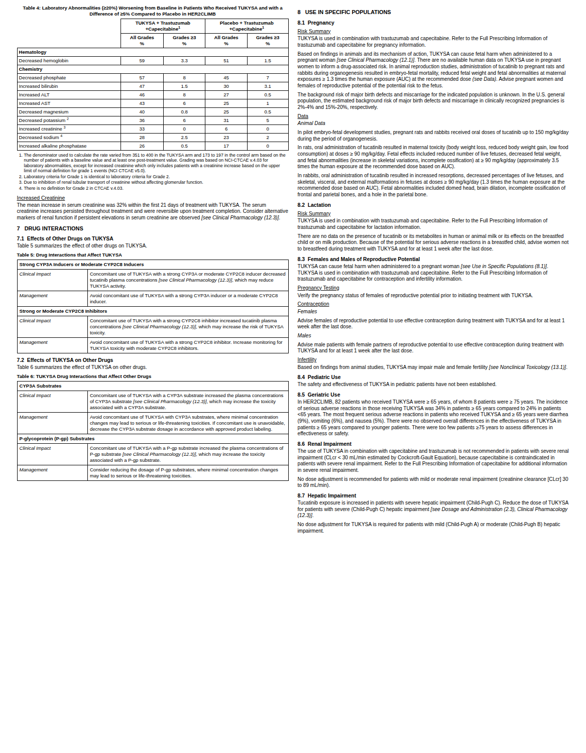Table 4: Laboratory Abnormalities (≥20%) Worsening from Baseline in Patients Who Received TUKYSA and with a Difference of ≥5% Compared to Placebo in HER2CLIMB
| | TUKYSA + Trastuzumab +Capecitabine 1 | Placebo + Trastuzumab +Capecitabine 1 |
| --- | --- | --- |
| All Grades % | Grades ≥3 % | All Grades % | Grades ≥3 % |
| Hematology |
| Decreased hemoglobin | 59 | 3.3 | 51 | 1.5 |
| Chemistry |
| Decreased phosphate | 57 | 8 | 45 | 7 |
| Increased bilirubin | 47 | 1.5 | 30 | 3.1 |
| Increased ALT | 46 | 8 | 27 | 0.5 |
| Increased AST | 43 | 6 | 25 | 1 |
| Decreased magnesium | 40 | 0.8 | 25 | 0.5 |
| Decreased potassium 2 | 36 | 6 | 31 | 5 |
| Increased creatinine 3 | 33 | 0 | 6 | 0 |
| Decreased sodium 4 | 28 | 2.5 | 23 | 2 |
| Increased alkaline phosphatase | 26 | 0.5 | 17 | 0 |
The denominator used to calculate the rate varied from 351 to 400 in the TUKYSA arm and 173 to 197 in the control arm based on the number of patients with a baseline value and at least one post-treatment value. Grading was based on NCI-CTCAE v.4.03 for laboratory abnormalities, except for increased creatinine which only includes patients with a creatinine increase based on the upper limit of normal definition for grade 1 events (NCI CTCAE v5.0).
Laboratory criteria for Grade 1 is identical to laboratory criteria for Grade 2.
Due to inhibition of renal tubular transport of creatinine without affecting glomerular function.
There is no definition for Grade 2 in CTCAE v.4.03.
Increased Creatinine
The mean increase in serum creatinine was 32% within the first 21 days of treatment with TUKYSA. The serum creatinine increases persisted throughout treatment and were reversible upon treatment completion. Consider alternative markers of renal function if persistent elevations in serum creatinine are observed [see Clinical Pharmacology (12.3)].
7 DRUG INTERACTIONS
7.1 Effects of Other Drugs on TUKYSA
Table 5 summarizes the effect of other drugs on TUKYSA.
Table 5: Drug Interactions that Affect TUKYSA
| Strong CYP3A Inducers or Moderate CYP2C8 Inducers |
| --- |
| Clinical Impact | Concomitant use of TUKYSA with a strong CYP3A or moderate CYP2C8 inducer decreased tucatinib plasma concentrations [see Clinical Pharmacology (12.3)] , which may reduce TUKYSA activity. |
| Management | Avoid concomitant use of TUKYSA with a strong CYP3A inducer or a moderate CYP2C8 inducer. |
| Strong or Moderate CYP2C8 Inhibitors |
| Clinical Impact | Concomitant use of TUKYSA with a strong CYP2C8 inhibitor increased tucatinib plasma concentrations [see Clinical Pharmacology (12.3)] , which may increase the risk of TUKYSA toxicity. |
| Management | Avoid concomitant use of TUKYSA with a strong CYP2C8 inhibitor. Increase monitoring for TUKYSA toxicity with moderate CYP2C8 inhibitors. |
7.2 Effects of TUKYSA on Other Drugs
Table 6 summarizes the effect of TUKYSA on other drugs.
Table 6: TUKYSA Drug Interactions that Affect Other Drugs
| CYP3A Substrates |
| --- |
| Clinical Impact | Concomitant use of TUKYSA with a CYP3A substrate increased the plasma concentrations of CYP3A substrate [see Clinical Pharmacology (12.3)] , which may increase the toxicity associated with a CYP3A substrate. |
| Management | Avoid concomitant use of TUKYSA with CYP3A substrates, where minimal concentration changes may lead to serious or life-threatening toxicities. If concomitant use is unavoidable, decrease the CYP3A substrate dosage in accordance with approved product labeling. |
| P-glycoprotein (P-gp) Substrates |
| Clinical Impact | Concomitant use of TUKYSA with a P-gp substrate increased the plasma concentrations of P-gp substrate [see Clinical Pharmacology (12.3)] , which may increase the toxicity associated with a P-gp substrate. |
| Management | Consider reducing the dosage of P-gp substrates, where minimal concentration changes may lead to serious or life-threatening toxicities. |
8 USE IN SPECIFIC POPULATIONS
8.1 Pregnancy
Risk Summary
TUKYSA is used in combination with trastuzumab and capecitabine. Refer to the Full Prescribing Information of trastuzumab and capecitabine for pregnancy information.
Based on findings in animals and its mechanism of action, TUKYSA can cause fetal harm when administered to a pregnant woman [see Clinical Pharmacology (12.1)]. There are no available human data on TUKYSA use in pregnant women to inform a drug-associated risk. In animal reproduction studies, administration of tucatinib to pregnant rats and rabbits during organogenesis resulted in embryo-fetal mortality, reduced fetal weight and fetal abnormalities at maternal exposures ≥ 1.3 times the human exposure (AUC) at the recommended dose (see Data). Advise pregnant women and females of reproductive potential of the potential risk to the fetus.
The background risk of major birth defects and miscarriage for the indicated population is unknown. In the U.S. general population, the estimated background risk of major birth defects and miscarriage in clinically recognized pregnancies is 2%-4% and 15%-20%, respectively.
Data
Animal Data
In pilot embryo-fetal development studies, pregnant rats and rabbits received oral doses of tucatinib up to 150 mg/kg/day during the period of organogenesis.
In rats, oral administration of tucatinib resulted in maternal toxicity (body weight loss, reduced body weight gain, low food consumption) at doses ≥ 90 mg/kg/day. Fetal effects included reduced number of live fetuses, decreased fetal weight, and fetal abnormalities (increase in skeletal variations, incomplete ossification) at ≥ 90 mg/kg/day (approximately 3.5 times the human exposure at the recommended dose based on AUC).
In rabbits, oral administration of tucatinib resulted in increased resorptions, decreased percentages of live fetuses, and skeletal, visceral, and external malformations in fetuses at doses ≥ 90 mg/kg/day (1.3 times the human exposure at the recommended dose based on AUC). Fetal abnormalities included domed head, brain dilation, incomplete ossification of frontal and parietal bones, and a hole in the parietal bone.
8.2 Lactation
Risk Summary
TUKYSA is used in combination with trastuzumab and capecitabine. Refer to the Full Prescribing Information of trastuzumab and capecitabine for lactation information.
There are no data on the presence of tucatinib or its metabolites in human or animal milk or its effects on the breastfed child or on milk production. Because of the potential for serious adverse reactions in a breastfed child, advise women not to breastfeed during treatment with TUKYSA and for at least 1 week after the last dose.
8.3 Females and Males of Reproductive Potential
TUKYSA can cause fetal harm when administered to a pregnant woman [see Use in Specific Populations (8.1)]. TUKYSA is used in combination with trastuzumab and capecitabine. Refer to the Full Prescribing Information of trastuzumab and capecitabine for contraception and infertility information.
Pregnancy Testing
Verify the pregnancy status of females of reproductive potential prior to initiating treatment with TUKYSA.
Contraception
Females
Advise females of reproductive potential to use effective contraception during treatment with TUKYSA and for at least 1 week after the last dose.
Males
Advise male patients with female partners of reproductive potential to use effective contraception during treatment with TUKYSA and for at least 1 week after the last dose.
Infertility
Based on findings from animal studies, TUKYSA may impair male and female fertility [see Nonclinical Toxicology (13.1)].
8.4 Pediatric Use
The safety and effectiveness of TUKYSA in pediatric patients have not been established.
8.5 Geriatric Use
In HER2CLIMB, 82 patients who received TUKYSA were ≥ 65 years, of whom 8 patients were ≥ 75 years. The incidence of serious adverse reactions in those receiving TUKYSA was 34% in patients ≥ 65 years compared to 24% in patients <65 years. The most frequent serious adverse reactions in patients who received TUKYSA and ≥ 65 years were diarrhea (9%), vomiting (6%), and nausea (5%). There were no observed overall differences in the effectiveness of TUKYSA in patients ≥ 65 years compared to younger patients. There were too few patients ≥75 years to assess differences in effectiveness or safety.
8.6 Renal Impairment
The use of TUKYSA in combination with capecitabine and trastuzumab is not recommended in patients with severe renal impairment (CLcr < 30 mL/min estimated by Cockcroft-Gault Equation), because capecitabine is contraindicated in patients with severe renal impairment. Refer to the Full Prescribing Information of capecitabine for additional information in severe renal impairment.
No dose adjustment is recommended for patients with mild or moderate renal impairment (creatinine clearance [CLcr] 30 to 89 mL/min).
8.7 Hepatic Impairment
Tucatinib exposure is increased in patients with severe hepatic impairment (Child-Pugh C). Reduce the dose of TUKYSA for patients with severe (Child-Pugh C) hepatic impairment [see Dosage and Administration (2.3), Clinical Pharmacology (12.3)].
No dose adjustment for TUKYSA is required for patients with mild (Child-Pugh A) or moderate (Child-Pugh B) hepatic impairment.